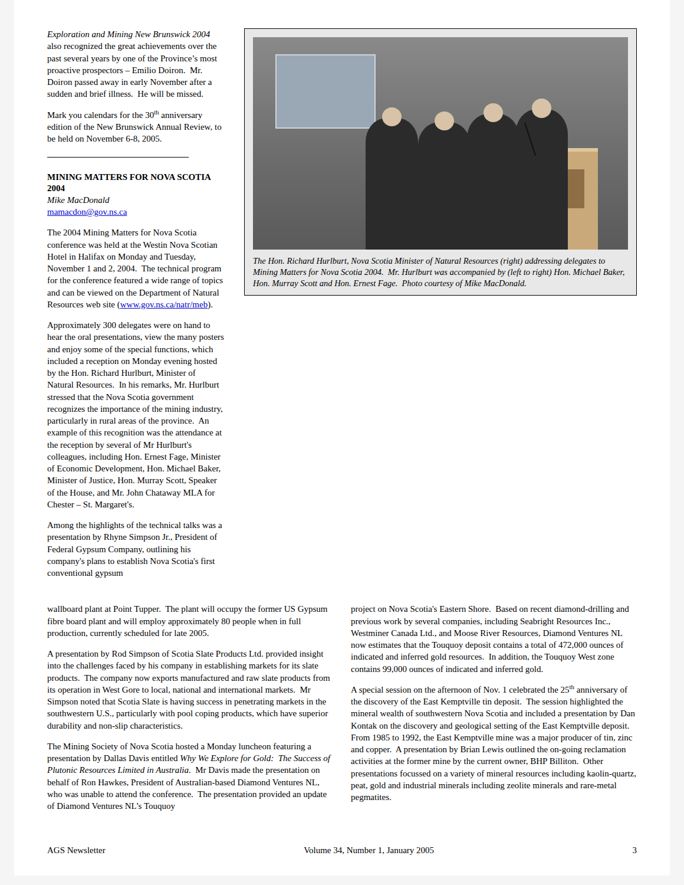Exploration and Mining New Brunswick 2004 also recognized the great achievements over the past several years by one of the Province’s most proactive prospectors – Emilio Doiron. Mr. Doiron passed away in early November after a sudden and brief illness. He will be missed.
Mark you calendars for the 30th anniversary edition of the New Brunswick Annual Review, to be held on November 6-8, 2005.
Mining Matters for Nova Scotia 2004
Mike MacDonald
mamacdon@gov.ns.ca
The 2004 Mining Matters for Nova Scotia conference was held at the Westin Nova Scotian Hotel in Halifax on Monday and Tuesday, November 1 and 2, 2004. The technical program for the conference featured a wide range of topics and can be viewed on the Department of Natural Resources web site (www.gov.ns.ca/natr/meb).
Approximately 300 delegates were on hand to hear the oral presentations, view the many posters and enjoy some of the special functions, which included a reception on Monday evening hosted by the Hon. Richard Hurlburt, Minister of Natural Resources. In his remarks, Mr. Hurlburt stressed that the Nova Scotia government recognizes the importance of the mining industry, particularly in rural areas of the province. An example of this recognition was the attendance at the reception by several of Mr Hurlburt's colleagues, including Hon. Ernest Fage, Minister of Economic Development, Hon. Michael Baker, Minister of Justice, Hon. Murray Scott, Speaker of the House, and Mr. John Chataway MLA for Chester – St. Margaret's.
Among the highlights of the technical talks was a presentation by Rhyne Simpson Jr., President of Federal Gypsum Company, outlining his company's plans to establish Nova Scotia's first conventional gypsum
The Hon. Richard Hurlburt, Nova Scotia Minister of Natural Resources (right) addressing delegates to Mining Matters for Nova Scotia 2004. Mr. Hurlburt was accompanied by (left to right) Hon. Michael Baker, Hon. Murray Scott and Hon. Ernest Fage. Photo courtesy of Mike MacDonald.
wallboard plant at Point Tupper. The plant will occupy the former US Gypsum fibre board plant and will employ approximately 80 people when in full production, currently scheduled for late 2005.
A presentation by Rod Simpson of Scotia Slate Products Ltd. provided insight into the challenges faced by his company in establishing markets for its slate products. The company now exports manufactured and raw slate products from its operation in West Gore to local, national and international markets. Mr Simpson noted that Scotia Slate is having success in penetrating markets in the southwestern U.S., particularly with pool coping products, which have superior durability and non-slip characteristics.
The Mining Society of Nova Scotia hosted a Monday luncheon featuring a presentation by Dallas Davis entitled Why We Explore for Gold: The Success of Plutonic Resources Limited in Australia. Mr Davis made the presentation on behalf of Ron Hawkes, President of Australian-based Diamond Ventures NL, who was unable to attend the conference. The presentation provided an update of Diamond Ventures NL’s Touquoy
project on Nova Scotia's Eastern Shore. Based on recent diamond-drilling and previous work by several companies, including Seabright Resources Inc., Westminer Canada Ltd., and Moose River Resources, Diamond Ventures NL now estimates that the Touquoy deposit contains a total of 472,000 ounces of indicated and inferred gold resources. In addition, the Touquoy West zone contains 99,000 ounces of indicated and inferred gold.
A special session on the afternoon of Nov. 1 celebrated the 25th anniversary of the discovery of the East Kemptville tin deposit. The session highlighted the mineral wealth of southwestern Nova Scotia and included a presentation by Dan Kontak on the discovery and geological setting of the East Kemptville deposit. From 1985 to 1992, the East Kemptville mine was a major producer of tin, zinc and copper. A presentation by Brian Lewis outlined the on-going reclamation activities at the former mine by the current owner, BHP Billiton. Other presentations focussed on a variety of mineral resources including kaolin-quartz, peat, gold and industrial minerals including zeolite minerals and rare-metal pegmatites.
AGS Newsletter
Volume 34, Number 1, January 2005
3